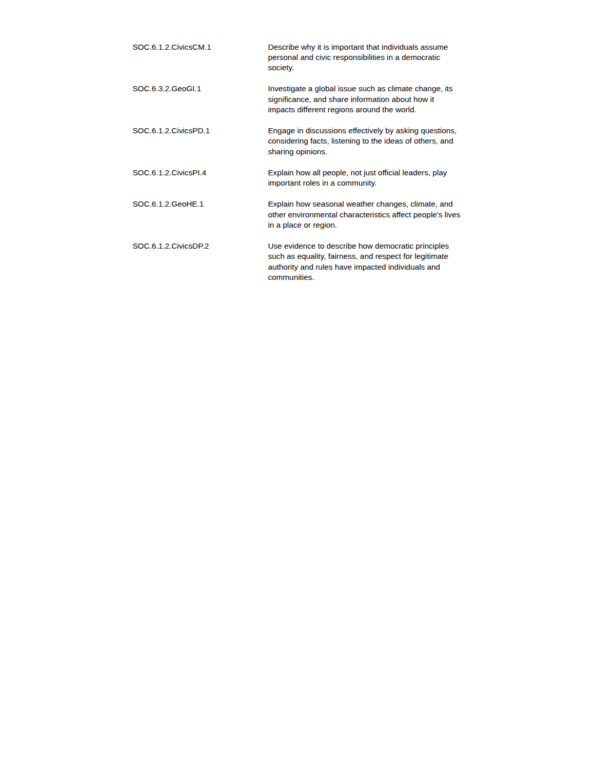| SOC.6.1.2.CivicsCM.1 | Describe why it is important that individuals assume personal and civic responsibilities in a democratic society. |
| SOC.6.3.2.GeoGI.1 | Investigate a global issue such as climate change, its significance, and share information about how it impacts different regions around the world. |
| SOC.6.1.2.CivicsPD.1 | Engage in discussions effectively by asking questions, considering facts, listening to the ideas of others, and sharing opinions. |
| SOC.6.1.2.CivicsPI.4 | Explain how all people, not just official leaders, play important roles in a community. |
| SOC.6.1.2.GeoHE.1 | Explain how seasonal weather changes, climate, and other environmental characteristics affect people's lives in a place or region. |
| SOC.6.1.2.CivicsDP.2 | Use evidence to describe how democratic principles such as equality, fairness, and respect for legitimate authority and rules have impacted individuals and communities. |